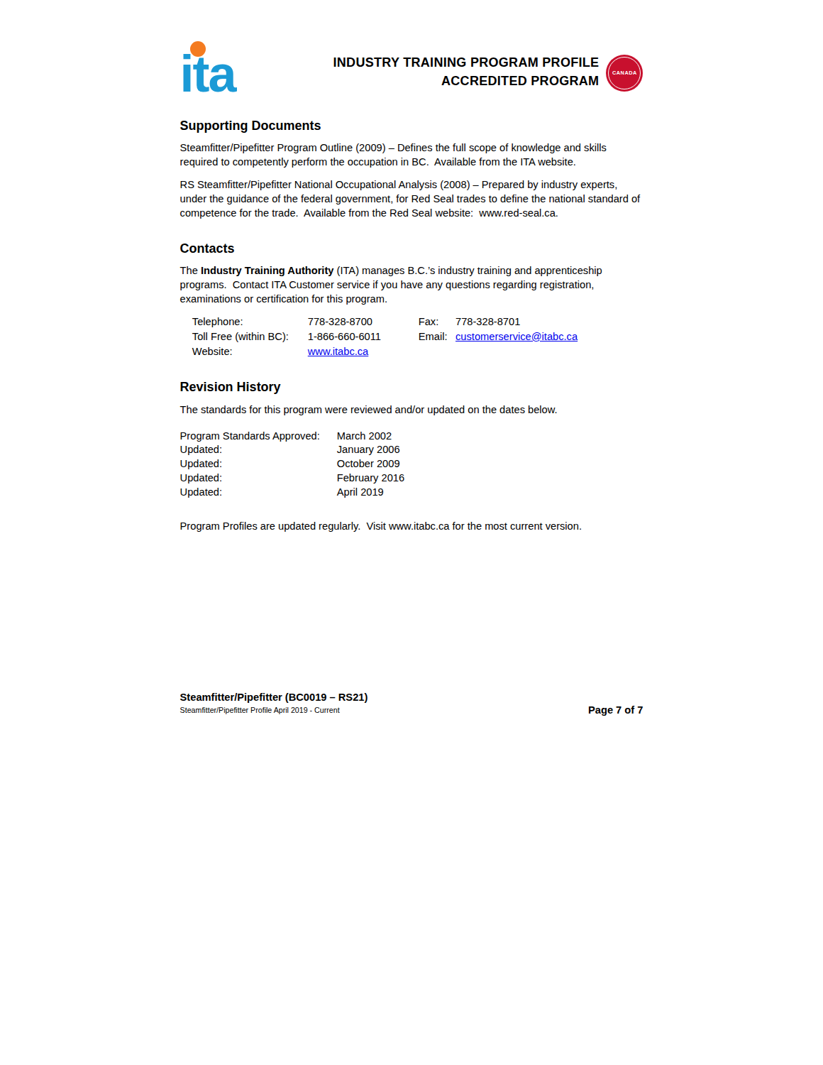ita
INDUSTRY TRAINING PROGRAM PROFILE
ACCREDITED PROGRAM
CANADA
Supporting Documents
Steamfitter/Pipefitter Program Outline (2009) – Defines the full scope of knowledge and skills required to competently perform the occupation in BC. Available from the ITA website.
RS Steamfitter/Pipefitter National Occupational Analysis (2008) – Prepared by industry experts, under the guidance of the federal government, for Red Seal trades to define the national standard of competence for the trade. Available from the Red Seal website: www.red-seal.ca.
Contacts
The Industry Training Authority (ITA) manages B.C.’s industry training and apprenticeship programs. Contact ITA Customer service if you have any questions regarding registration, examinations or certification for this program.
| Telephone: | 778-328-8700 | Fax: | 778-328-8701 |
| Toll Free (within BC): | 1-866-660-6011 | Email: | customerservice@itabc.ca |
| Website: | www.itabc.ca | | |
Revision History
The standards for this program were reviewed and/or updated on the dates below.
| Program Standards Approved: | March 2002 |
| Updated: | January 2006 |
| Updated: | October 2009 |
| Updated: | February 2016 |
| Updated: | April 2019 |
Program Profiles are updated regularly. Visit www.itabc.ca for the most current version.
Steamfitter/Pipefitter (BC0019 – RS21)
Steamfitter/Pipefitter Profile April 2019 - Current
Page 7 of 7